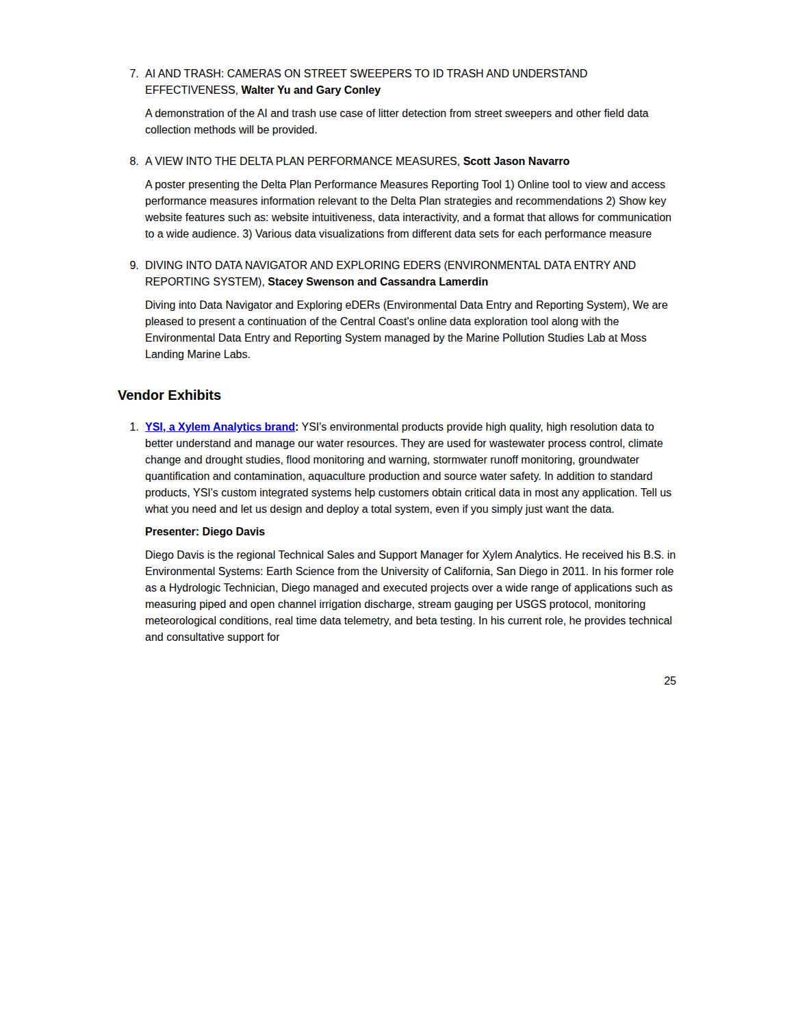AI and Trash: Cameras on Street Sweepers to ID Trash and Understand Effectiveness, Walter Yu and Gary Conley
A demonstration of the AI and trash use case of litter detection from street sweepers and other field data collection methods will be provided.
A View into the Delta Plan Performance Measures, Scott Jason Navarro
A poster presenting the Delta Plan Performance Measures Reporting Tool 1) Online tool to view and access performance measures information relevant to the Delta Plan strategies and recommendations 2) Show key website features such as: website intuitiveness, data interactivity, and a format that allows for communication to a wide audience. 3) Various data visualizations from different data sets for each performance measure
Diving into Data Navigator and Exploring eDERs (Environmental Data Entry and Reporting System), Stacey Swenson and Cassandra Lamerdin
Diving into Data Navigator and Exploring eDERs (Environmental Data Entry and Reporting System), We are pleased to present a continuation of the Central Coast's online data exploration tool along with the Environmental Data Entry and Reporting System managed by the Marine Pollution Studies Lab at Moss Landing Marine Labs.
Vendor Exhibits
YSI, a Xylem Analytics brand: YSI's environmental products provide high quality, high resolution data to better understand and manage our water resources. They are used for wastewater process control, climate change and drought studies, flood monitoring and warning, stormwater runoff monitoring, groundwater quantification and contamination, aquaculture production and source water safety. In addition to standard products, YSI's custom integrated systems help customers obtain critical data in most any application. Tell us what you need and let us design and deploy a total system, even if you simply just want the data.
Presenter: Diego Davis
Diego Davis is the regional Technical Sales and Support Manager for Xylem Analytics. He received his B.S. in Environmental Systems: Earth Science from the University of California, San Diego in 2011. In his former role as a Hydrologic Technician, Diego managed and executed projects over a wide range of applications such as measuring piped and open channel irrigation discharge, stream gauging per USGS protocol, monitoring meteorological conditions, real time data telemetry, and beta testing. In his current role, he provides technical and consultative support for
25